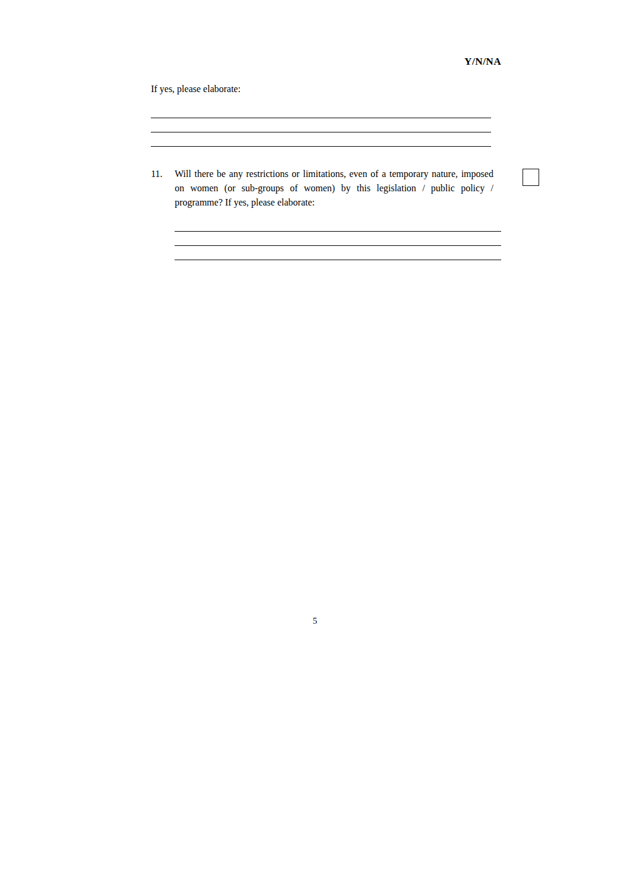Y/N/NA
If yes, please elaborate:
11.
Will there be any restrictions or limitations, even of a temporary nature, imposed on women (or sub-groups of women) by this legislation / public policy / programme? If yes, please elaborate:
5